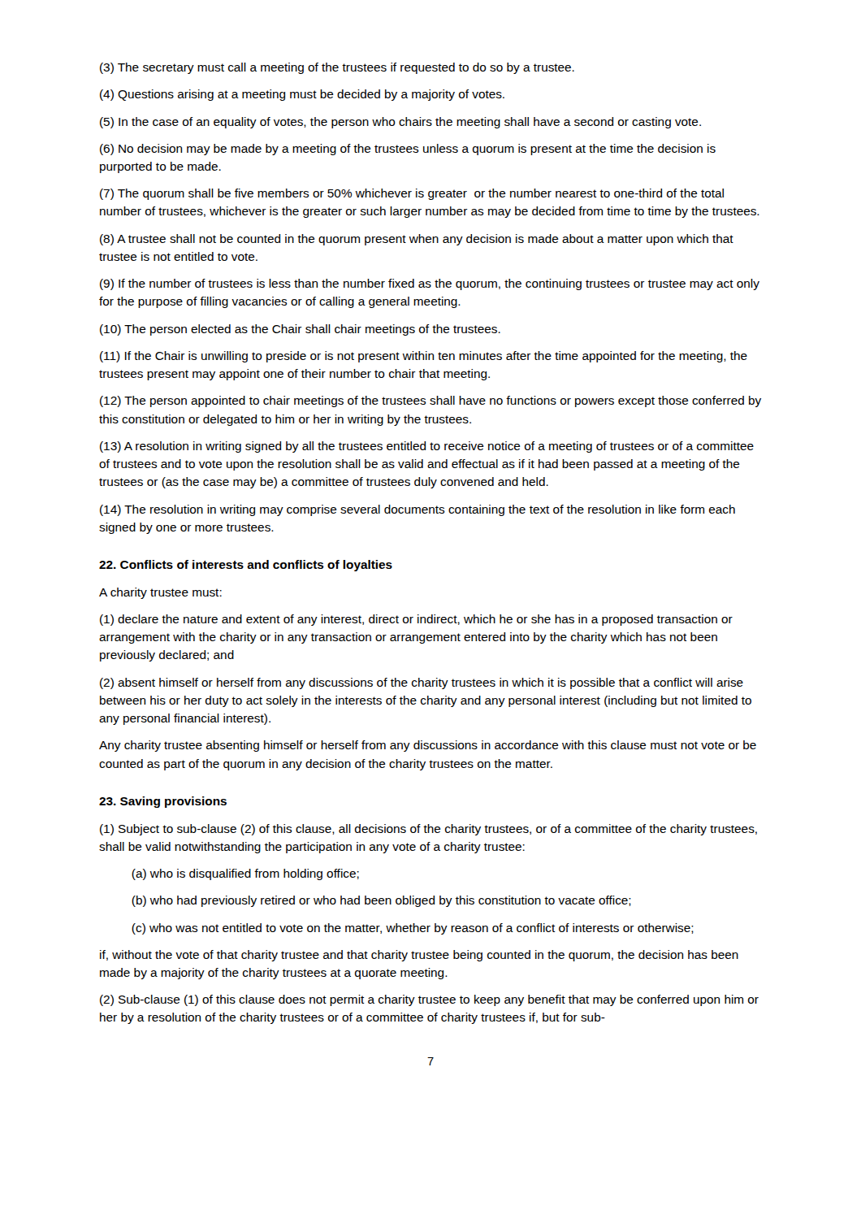(3) The secretary must call a meeting of the trustees if requested to do so by a trustee.
(4) Questions arising at a meeting must be decided by a majority of votes.
(5) In the case of an equality of votes, the person who chairs the meeting shall have a second or casting vote.
(6) No decision may be made by a meeting of the trustees unless a quorum is present at the time the decision is purported to be made.
(7) The quorum shall be five members or 50% whichever is greater or the number nearest to one-third of the total number of trustees, whichever is the greater or such larger number as may be decided from time to time by the trustees.
(8) A trustee shall not be counted in the quorum present when any decision is made about a matter upon which that trustee is not entitled to vote.
(9) If the number of trustees is less than the number fixed as the quorum, the continuing trustees or trustee may act only for the purpose of filling vacancies or of calling a general meeting.
(10) The person elected as the Chair shall chair meetings of the trustees.
(11) If the Chair is unwilling to preside or is not present within ten minutes after the time appointed for the meeting, the trustees present may appoint one of their number to chair that meeting.
(12) The person appointed to chair meetings of the trustees shall have no functions or powers except those conferred by this constitution or delegated to him or her in writing by the trustees.
(13) A resolution in writing signed by all the trustees entitled to receive notice of a meeting of trustees or of a committee of trustees and to vote upon the resolution shall be as valid and effectual as if it had been passed at a meeting of the trustees or (as the case may be) a committee of trustees duly convened and held.
(14) The resolution in writing may comprise several documents containing the text of the resolution in like form each signed by one or more trustees.
22. Conflicts of interests and conflicts of loyalties
A charity trustee must:
(1) declare the nature and extent of any interest, direct or indirect, which he or she has in a proposed transaction or arrangement with the charity or in any transaction or arrangement entered into by the charity which has not been previously declared; and
(2) absent himself or herself from any discussions of the charity trustees in which it is possible that a conflict will arise between his or her duty to act solely in the interests of the charity and any personal interest (including but not limited to any personal financial interest).
Any charity trustee absenting himself or herself from any discussions in accordance with this clause must not vote or be counted as part of the quorum in any decision of the charity trustees on the matter.
23. Saving provisions
(1) Subject to sub-clause (2) of this clause, all decisions of the charity trustees, or of a committee of the charity trustees, shall be valid notwithstanding the participation in any vote of a charity trustee:
(a) who is disqualified from holding office;
(b) who had previously retired or who had been obliged by this constitution to vacate office;
(c) who was not entitled to vote on the matter, whether by reason of a conflict of interests or otherwise;
if, without the vote of that charity trustee and that charity trustee being counted in the quorum, the decision has been made by a majority of the charity trustees at a quorate meeting.
(2) Sub-clause (1) of this clause does not permit a charity trustee to keep any benefit that may be conferred upon him or her by a resolution of the charity trustees or of a committee of charity trustees if, but for sub-
7